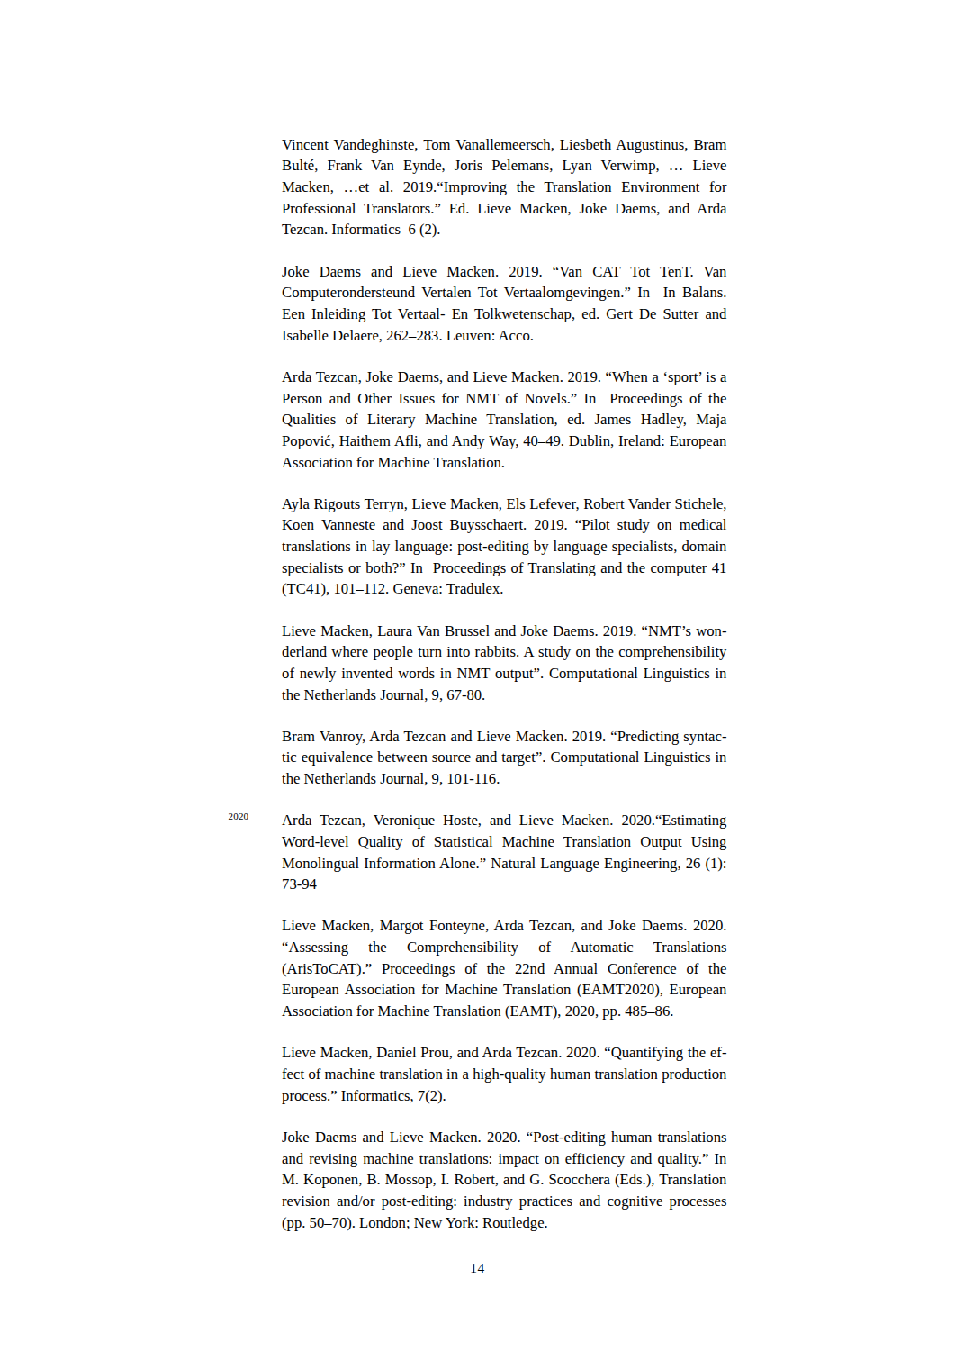Vincent Vandeghinste, Tom Vanallemeersch, Liesbeth Augustinus, Bram Bulté, Frank Van Eynde, Joris Pelemans, Lyan Verwimp, … Lieve Macken, …et al. 2019.“Improving the Translation Environment for Professional Translators.” Ed. Lieve Macken, Joke Daems, and Arda Tezcan. Informatics 6 (2).
Joke Daems and Lieve Macken. 2019. “Van CAT Tot TenT. Van Computerondersteund Vertalen Tot Vertaalomgevingen.” In In Balans. Een Inleiding Tot Vertaal- En Tolkwetenschap, ed. Gert De Sutter and Isabelle Delaere, 262–283. Leuven: Acco.
Arda Tezcan, Joke Daems, and Lieve Macken. 2019. “When a ‘sport’ is a Person and Other Issues for NMT of Novels.” In Proceedings of the Qualities of Literary Machine Translation, ed. James Hadley, Maja Popović, Haithem Afli, and Andy Way, 40–49. Dublin, Ireland: European Association for Machine Translation.
Ayla Rigouts Terryn, Lieve Macken, Els Lefever, Robert Vander Stichele, Koen Vanneste and Joost Buysschaert. 2019. “Pilot study on medical translations in lay language: post-editing by language specialists, domain specialists or both?” In Proceedings of Translating and the computer 41 (TC41), 101–112. Geneva: Tradulex.
Lieve Macken, Laura Van Brussel and Joke Daems. 2019. “NMT’s wonderland where people turn into rabbits. A study on the comprehensibility of newly invented words in NMT output”. Computational Linguistics in the Netherlands Journal, 9, 67-80.
Bram Vanroy, Arda Tezcan and Lieve Macken. 2019. “Predicting syntactic equivalence between source and target”. Computational Linguistics in the Netherlands Journal, 9, 101-116.
2020
Arda Tezcan, Veronique Hoste, and Lieve Macken. 2020.“Estimating Word-level Quality of Statistical Machine Translation Output Using Monolingual Information Alone.” Natural Language Engineering, 26 (1): 73-94
Lieve Macken, Margot Fonteyne, Arda Tezcan, and Joke Daems. 2020. “Assessing the Comprehensibility of Automatic Translations (ArisToCAT).” Proceedings of the 22nd Annual Conference of the European Association for Machine Translation (EAMT2020), European Association for Machine Translation (EAMT), 2020, pp. 485–86.
Lieve Macken, Daniel Prou, and Arda Tezcan. 2020. “Quantifying the effect of machine translation in a high-quality human translation production process.” Informatics, 7(2).
Joke Daems and Lieve Macken. 2020. “Post-editing human translations and revising machine translations: impact on efficiency and quality.” In M. Koponen, B. Mossop, I. Robert, and G. Scocchera (Eds.), Translation revision and/or post-editing: industry practices and cognitive processes (pp. 50–70). London; New York: Routledge.
14